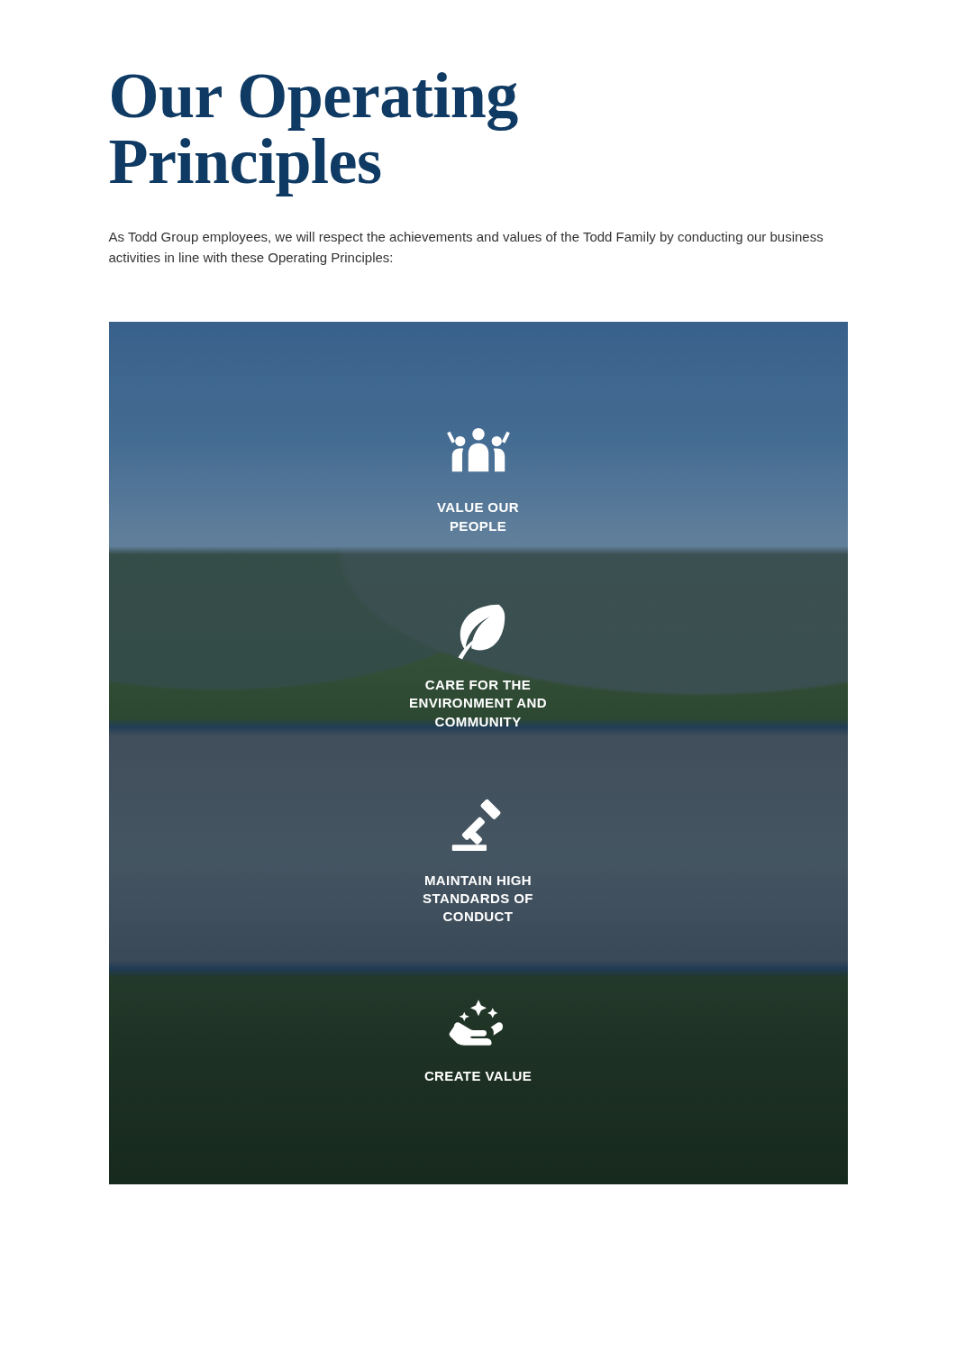Our Operating
Principles
As Todd Group employees, we will respect the achievements and values of the Todd Family by conducting our business activities in line with these Operating Principles:
Value our
people
Care for the
environment and
community
Maintain high
standards of
conduct
Create value